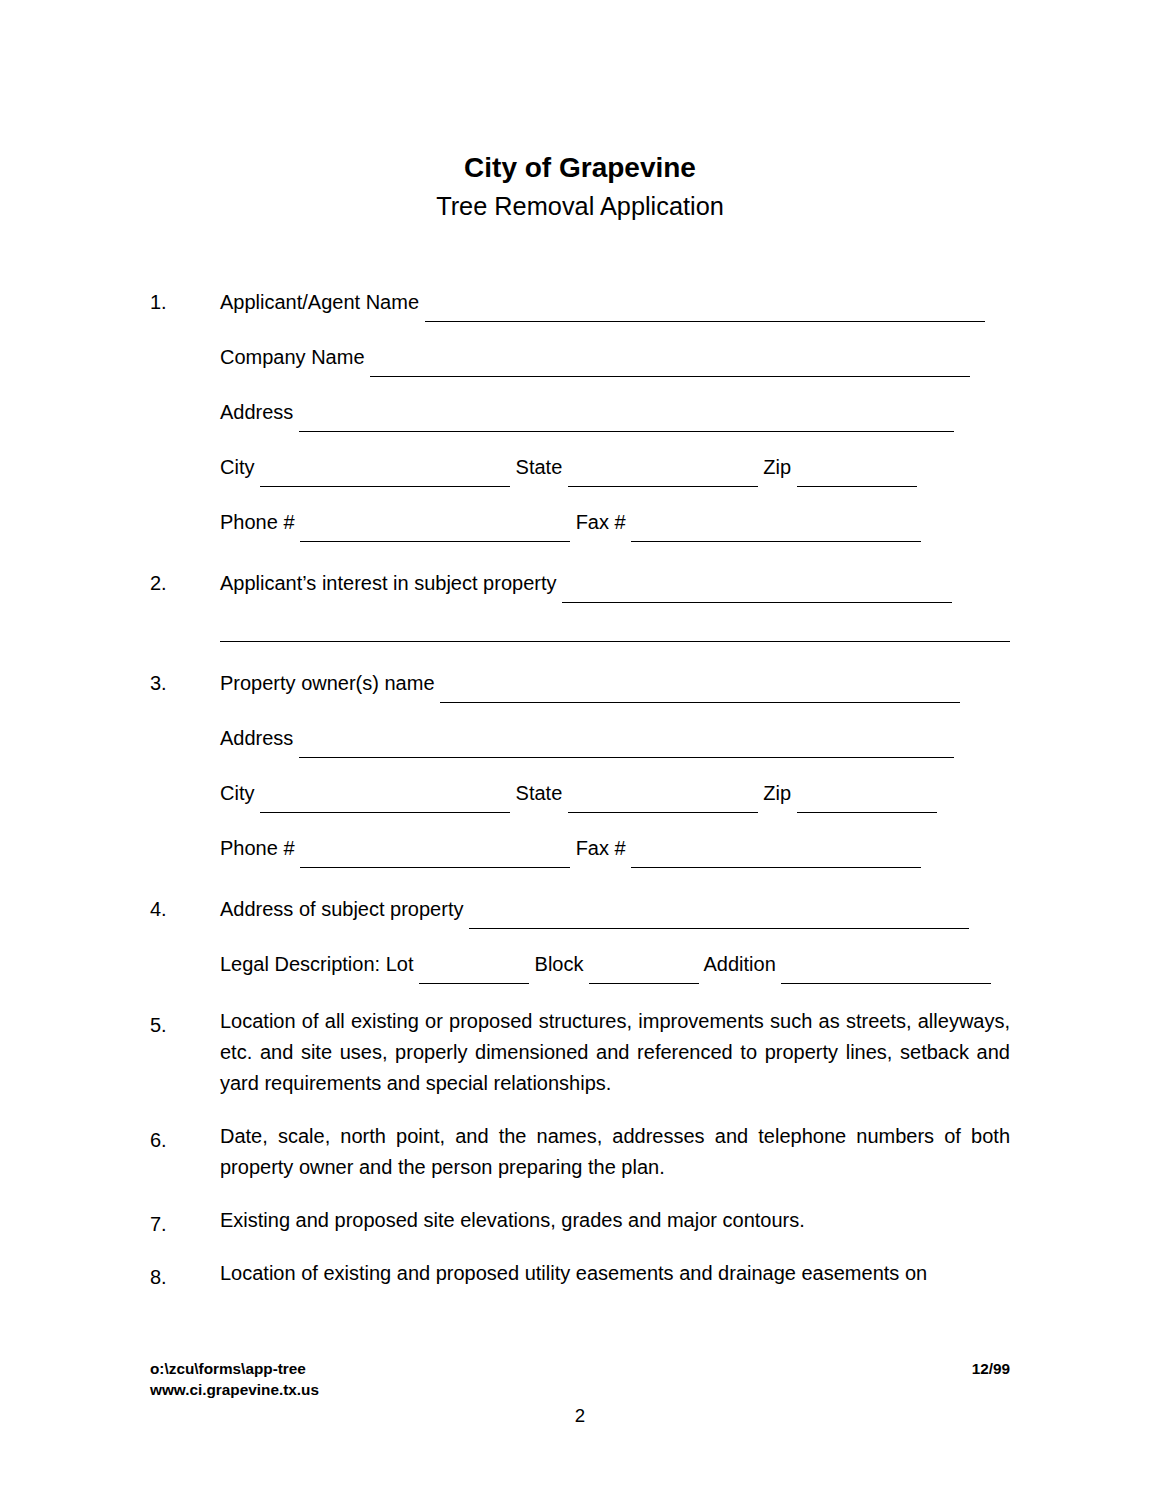City of Grapevine
Tree Removal Application
1.
Applicant/Agent Name
Company Name
Address
City State Zip
Phone # Fax #
2.
Applicant’s interest in subject property
3.
Property owner(s) name
Address
City State Zip
Phone # Fax #
4.
Address of subject property
Legal Description: Lot Block Addition
5.
Location of all existing or proposed structures, improvements such as streets, alleyways, etc. and site uses, properly dimensioned and referenced to property lines, setback and yard requirements and special relationships.
6.
Date, scale, north point, and the names, addresses and telephone numbers of both property owner and the person preparing the plan.
7.
Existing and proposed site elevations, grades and major contours.
8.
Location of existing and proposed utility easements and drainage easements on
o:\zcu\forms\app-tree12/99
www.ci.grapevine.tx.us
2